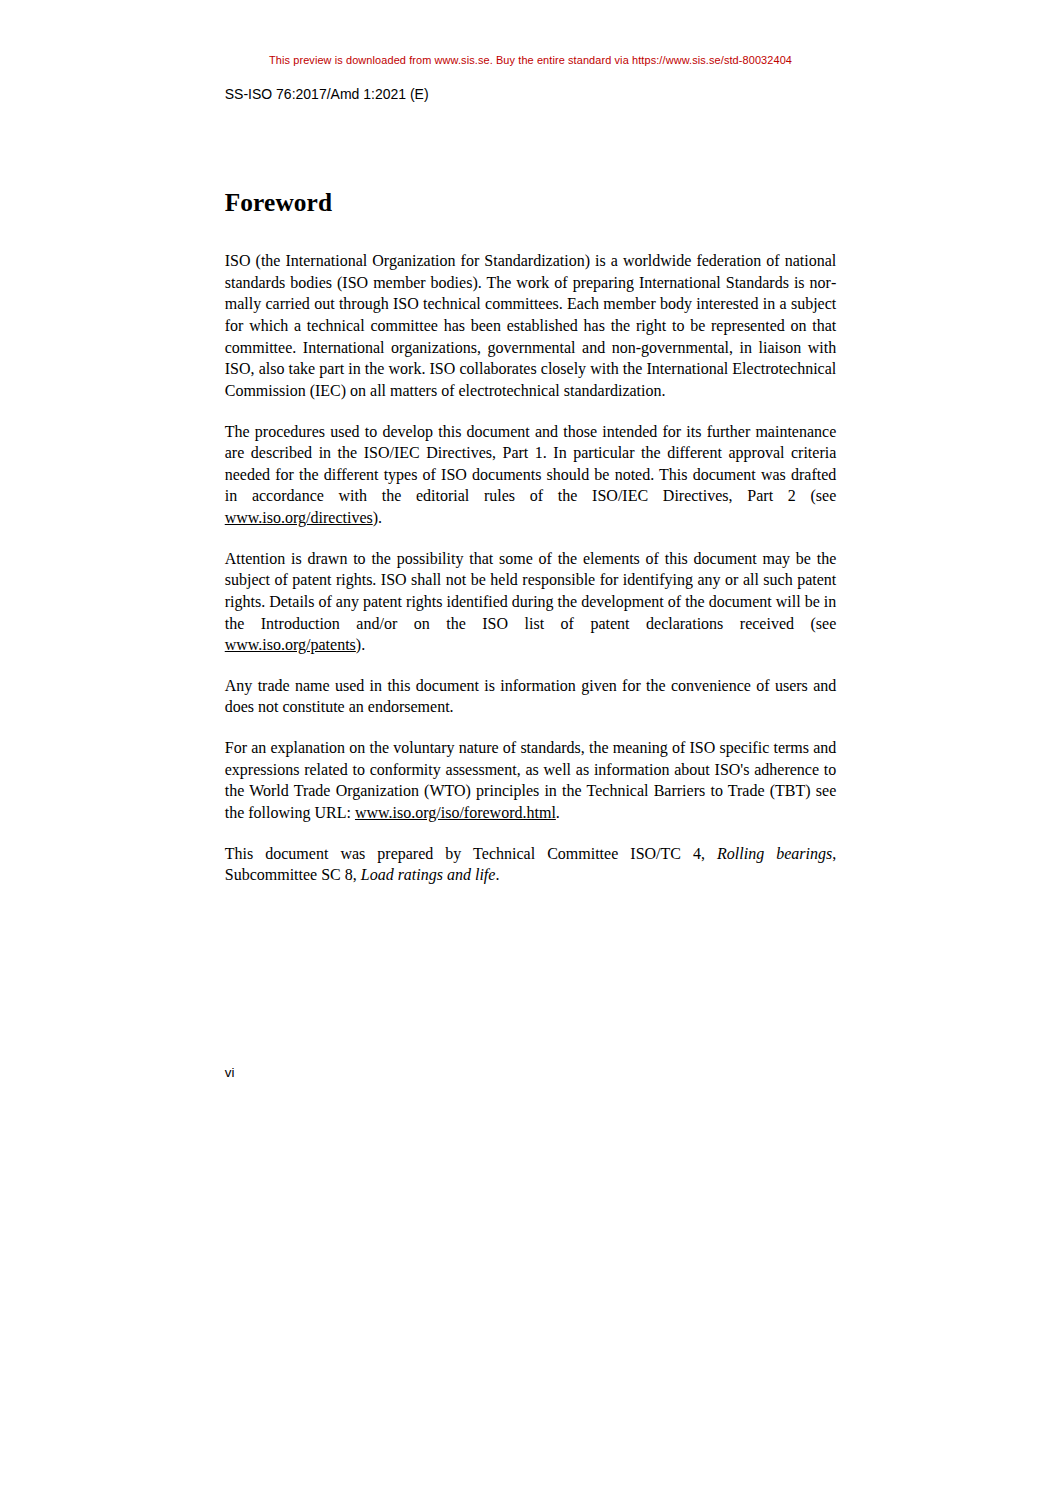This preview is downloaded from www.sis.se. Buy the entire standard via https://www.sis.se/std-80032404
SS-ISO 76:2017/Amd 1:2021 (E)
Foreword
ISO (the International Organization for Standardization) is a worldwide federation of national standards bodies (ISO member bodies). The work of preparing International Standards is normally carried out through ISO technical committees. Each member body interested in a subject for which a technical committee has been established has the right to be represented on that committee. International organizations, governmental and non-governmental, in liaison with ISO, also take part in the work. ISO collaborates closely with the International Electrotechnical Commission (IEC) on all matters of electrotechnical standardization.
The procedures used to develop this document and those intended for its further maintenance are described in the ISO/IEC Directives, Part 1. In particular the different approval criteria needed for the different types of ISO documents should be noted. This document was drafted in accordance with the editorial rules of the ISO/IEC Directives, Part 2 (see www.iso.org/directives).
Attention is drawn to the possibility that some of the elements of this document may be the subject of patent rights. ISO shall not be held responsible for identifying any or all such patent rights. Details of any patent rights identified during the development of the document will be in the Introduction and/or on the ISO list of patent declarations received (see www.iso.org/patents).
Any trade name used in this document is information given for the convenience of users and does not constitute an endorsement.
For an explanation on the voluntary nature of standards, the meaning of ISO specific terms and expressions related to conformity assessment, as well as information about ISO's adherence to the World Trade Organization (WTO) principles in the Technical Barriers to Trade (TBT) see the following URL: www.iso.org/iso/foreword.html.
This document was prepared by Technical Committee ISO/TC 4, Rolling bearings, Subcommittee SC 8, Load ratings and life.
vi